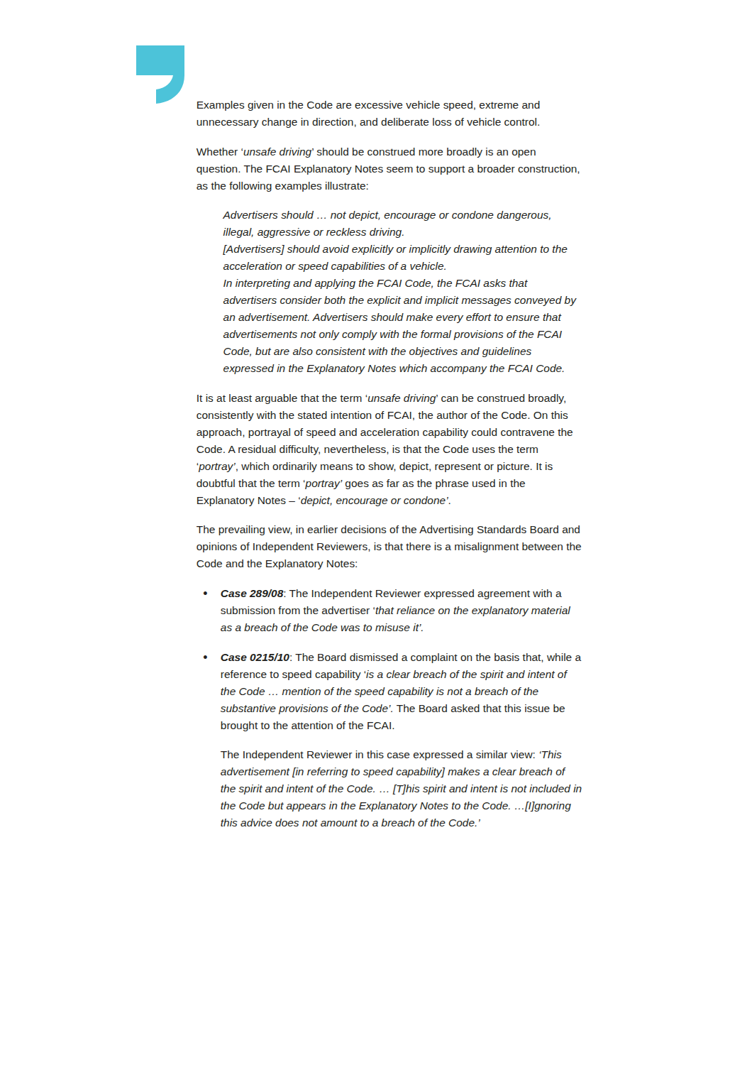Examples given in the Code are excessive vehicle speed, extreme and unnecessary change in direction, and deliberate loss of vehicle control.
Whether ‘unsafe driving’ should be construed more broadly is an open question. The FCAI Explanatory Notes seem to support a broader construction, as the following examples illustrate:
Advertisers should … not depict, encourage or condone dangerous, illegal, aggressive or reckless driving.
[Advertisers] should avoid explicitly or implicitly drawing attention to the acceleration or speed capabilities of a vehicle.
In interpreting and applying the FCAI Code, the FCAI asks that advertisers consider both the explicit and implicit messages conveyed by an advertisement. Advertisers should make every effort to ensure that advertisements not only comply with the formal provisions of the FCAI Code, but are also consistent with the objectives and guidelines expressed in the Explanatory Notes which accompany the FCAI Code.
It is at least arguable that the term ‘unsafe driving’ can be construed broadly, consistently with the stated intention of FCAI, the author of the Code. On this approach, portrayal of speed and acceleration capability could contravene the Code. A residual difficulty, nevertheless, is that the Code uses the term ‘portray’, which ordinarily means to show, depict, represent or picture. It is doubtful that the term ‘portray’ goes as far as the phrase used in the Explanatory Notes – ‘depict, encourage or condone’.
The prevailing view, in earlier decisions of the Advertising Standards Board and opinions of Independent Reviewers, is that there is a misalignment between the Code and the Explanatory Notes:
Case 289/08: The Independent Reviewer expressed agreement with a submission from the advertiser ‘that reliance on the explanatory material as a breach of the Code was to misuse it’.
Case 0215/10: The Board dismissed a complaint on the basis that, while a reference to speed capability ‘is a clear breach of the spirit and intent of the Code … mention of the speed capability is not a breach of the substantive provisions of the Code’. The Board asked that this issue be brought to the attention of the FCAI.
The Independent Reviewer in this case expressed a similar view: ‘This advertisement [in referring to speed capability] makes a clear breach of the spirit and intent of the Code. … [T]his spirit and intent is not included in the Code but appears in the Explanatory Notes to the Code. …[I]gnoring this advice does not amount to a breach of the Code.’